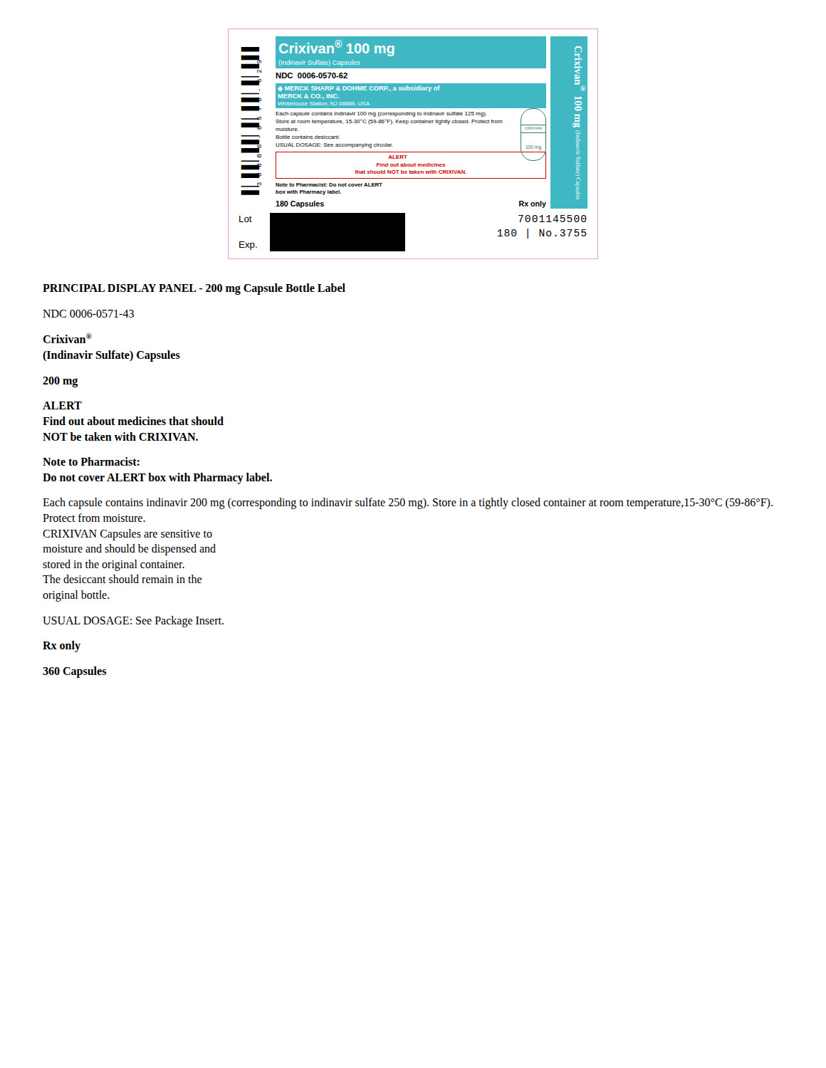▌▌▌│▌│▌▌│▌│▌▌│▌▌│▌ 3 0 0 0 6 - 0 5 7 0 - 6 2 9
Crixivan® 100 mg (Indinavir Sulfate) Capsules
NDC 0006-0570-62
◆ MERCK SHARP & DOHME CORP., a subsidiary of
MERCK & CO., INC.
Whitehouse Station, NJ 08889, USA
CRIXIVAN
100 mg
Each capsule contains indinavir 100 mg (corresponding to indinavir sulfate 125 mg).
Store at room temperature, 15-30°C (59-86°F). Keep container tightly closed. Protect from moisture.
Bottle contains desiccant.
USUAL DOSAGE: See accompanying circular.
ALERT
Find out about medicines
that should NOT be taken with CRIXIVAN.
Note to Pharmacist: Do not cover ALERT
box with Pharmacy label.
180 Capsules Rx only
Crixivan® 100 mg (Indinavir Sulfate) Capsules
Lot
Exp.
7001145500
180 | No.3755
PRINCIPAL DISPLAY PANEL - 200 mg Capsule Bottle Label
NDC 0006-0571-43
Crixivan®
(Indinavir Sulfate) Capsules
200 mg
ALERT
Find out about medicines that should
NOT be taken with CRIXIVAN.
Note to Pharmacist:
Do not cover ALERT box with Pharmacy label.
Each capsule contains indinavir 200 mg (corresponding to indinavir sulfate 250 mg). Store in a tightly closed container at room temperature,15-30°C (59-86°F). Protect from moisture.
CRIXIVAN Capsules are sensitive to
moisture and should be dispensed and
stored in the original container.
The desiccant should remain in the
original bottle.
USUAL DOSAGE: See Package Insert.
Rx only
360 Capsules